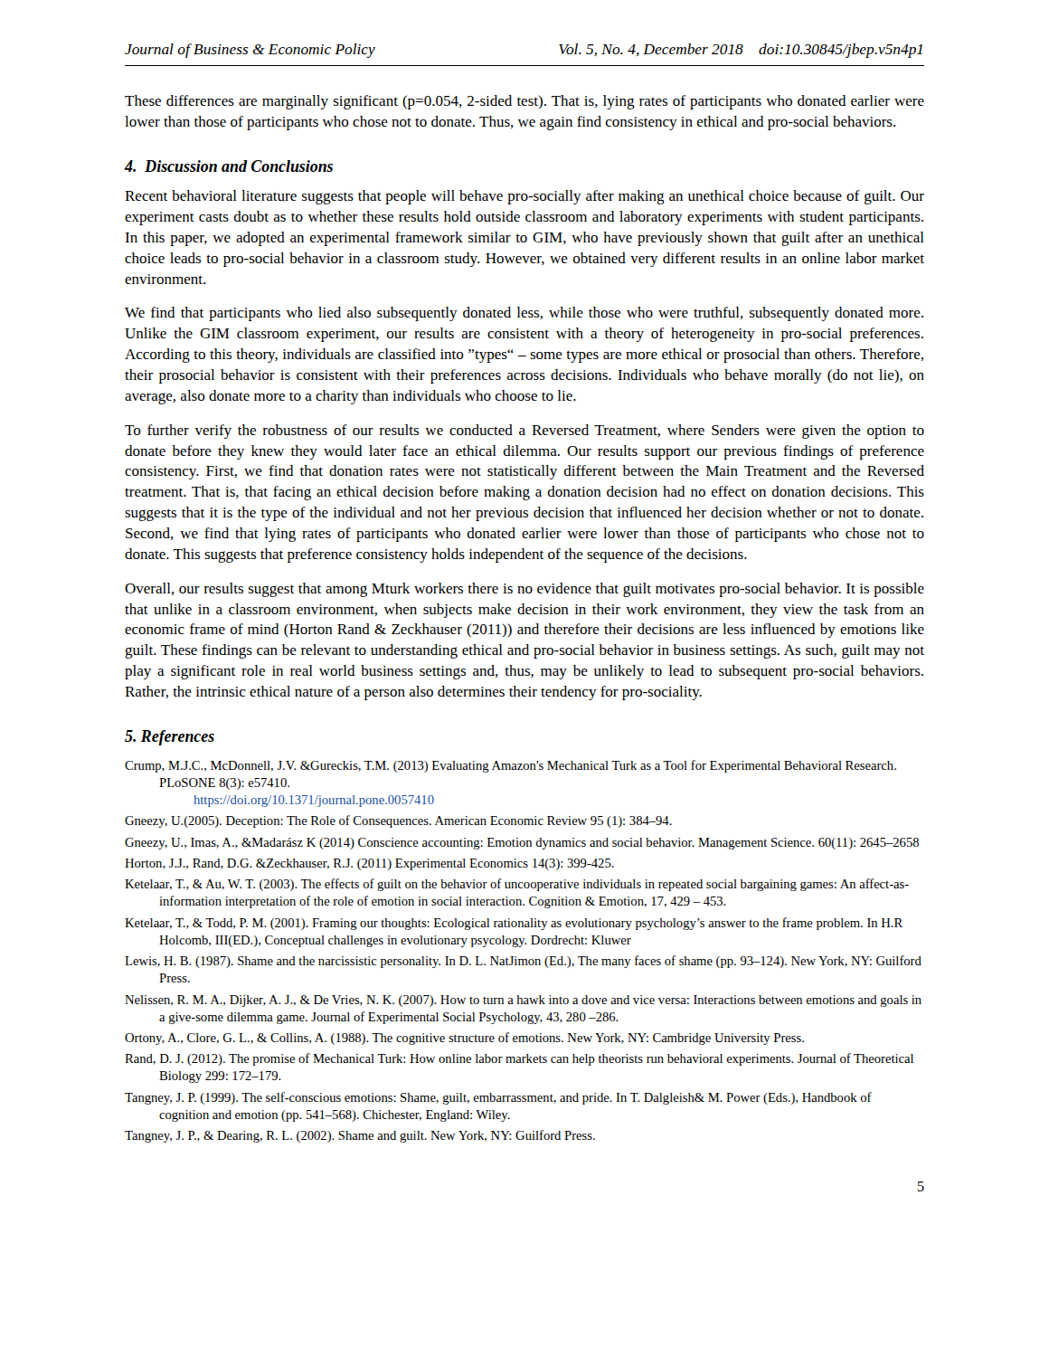Journal of Business & Economic Policy Vol. 5, No. 4, December 2018 doi:10.30845/jbep.v5n4p1
These differences are marginally significant (p=0.054, 2-sided test). That is, lying rates of participants who donated earlier were lower than those of participants who chose not to donate. Thus, we again find consistency in ethical and pro-social behaviors.
4. Discussion and Conclusions
Recent behavioral literature suggests that people will behave pro-socially after making an unethical choice because of guilt. Our experiment casts doubt as to whether these results hold outside classroom and laboratory experiments with student participants. In this paper, we adopted an experimental framework similar to GIM, who have previously shown that guilt after an unethical choice leads to pro-social behavior in a classroom study. However, we obtained very different results in an online labor market environment.
We find that participants who lied also subsequently donated less, while those who were truthful, subsequently donated more. Unlike the GIM classroom experiment, our results are consistent with a theory of heterogeneity in pro-social preferences. According to this theory, individuals are classified into ”types“ – some types are more ethical or prosocial than others. Therefore, their prosocial behavior is consistent with their preferences across decisions. Individuals who behave morally (do not lie), on average, also donate more to a charity than individuals who choose to lie.
To further verify the robustness of our results we conducted a Reversed Treatment, where Senders were given the option to donate before they knew they would later face an ethical dilemma. Our results support our previous findings of preference consistency. First, we find that donation rates were not statistically different between the Main Treatment and the Reversed treatment. That is, that facing an ethical decision before making a donation decision had no effect on donation decisions. This suggests that it is the type of the individual and not her previous decision that influenced her decision whether or not to donate. Second, we find that lying rates of participants who donated earlier were lower than those of participants who chose not to donate. This suggests that preference consistency holds independent of the sequence of the decisions.
Overall, our results suggest that among Mturk workers there is no evidence that guilt motivates pro-social behavior. It is possible that unlike in a classroom environment, when subjects make decision in their work environment, they view the task from an economic frame of mind (Horton Rand & Zeckhauser (2011)) and therefore their decisions are less influenced by emotions like guilt. These findings can be relevant to understanding ethical and pro-social behavior in business settings. As such, guilt may not play a significant role in real world business settings and, thus, may be unlikely to lead to subsequent pro-social behaviors. Rather, the intrinsic ethical nature of a person also determines their tendency for pro-sociality.
5. References
Crump, M.J.C., McDonnell, J.V. &Gureckis, T.M. (2013) Evaluating Amazon's Mechanical Turk as a Tool for Experimental Behavioral Research. PLoSONE 8(3): e57410. https://doi.org/10.1371/journal.pone.0057410
Gneezy, U.(2005). Deception: The Role of Consequences. American Economic Review 95 (1): 384–94.
Gneezy, U., Imas, A., &Madarász K (2014) Conscience accounting: Emotion dynamics and social behavior. Management Science. 60(11): 2645–2658
Horton, J.J., Rand, D.G. &Zeckhauser, R.J. (2011) Experimental Economics 14(3): 399-425.
Ketelaar, T., & Au, W. T. (2003). The effects of guilt on the behavior of uncooperative individuals in repeated social bargaining games: An affect-as-information interpretation of the role of emotion in social interaction. Cognition & Emotion, 17, 429 – 453.
Ketelaar, T., & Todd, P. M. (2001). Framing our thoughts: Ecological rationality as evolutionary psychology’s answer to the frame problem. In H.R Holcomb, III(ED.), Conceptual challenges in evolutionary psycology. Dordrecht: Kluwer
Lewis, H. B. (1987). Shame and the narcissistic personality. In D. L. NatJimon (Ed.), The many faces of shame (pp. 93–124). New York, NY: Guilford Press.
Nelissen, R. M. A., Dijker, A. J., & De Vries, N. K. (2007). How to turn a hawk into a dove and vice versa: Interactions between emotions and goals in a give-some dilemma game. Journal of Experimental Social Psychology, 43, 280 –286.
Ortony, A., Clore, G. L., & Collins, A. (1988). The cognitive structure of emotions. New York, NY: Cambridge University Press.
Rand, D. J. (2012). The promise of Mechanical Turk: How online labor markets can help theorists run behavioral experiments. Journal of Theoretical Biology 299: 172–179.
Tangney, J. P. (1999). The self-conscious emotions: Shame, guilt, embarrassment, and pride. In T. Dalgleish& M. Power (Eds.), Handbook of cognition and emotion (pp. 541–568). Chichester, England: Wiley.
Tangney, J. P., & Dearing, R. L. (2002). Shame and guilt. New York, NY: Guilford Press.
5